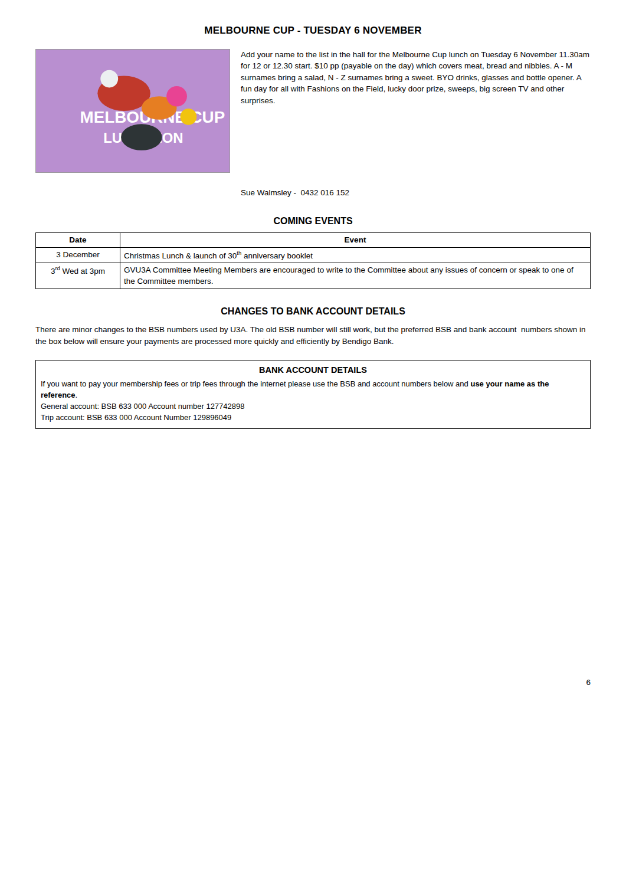MELBOURNE CUP - TUESDAY 6 NOVEMBER
Add your name to the list in the hall for the Melbourne Cup lunch on Tuesday 6 November 11.30am for 12 or 12.30 start. $10 pp (payable on the day) which covers meat, bread and nibbles. A - M surnames bring a salad, N - Z surnames bring a sweet. BYO drinks, glasses and bottle opener. A fun day for all with Fashions on the Field, lucky door prize, sweeps, big screen TV and other surprises.
Sue Walmsley - 0432 016 152
COMING EVENTS
| Date | Event |
| --- | --- |
| 3 December | Christmas Lunch & launch of 30 th anniversary booklet |
| 3 rd Wed at 3pm | GVU3A Committee Meeting Members are encouraged to write to the Committee about any issues of concern or speak to one of the Committee members. |
CHANGES TO BANK ACCOUNT DETAILS
There are minor changes to the BSB numbers used by U3A. The old BSB number will still work, but the preferred BSB and bank account numbers shown in the box below will ensure your payments are processed more quickly and efficiently by Bendigo Bank.
BANK ACCOUNT DETAILS
If you want to pay your membership fees or trip fees through the internet please use the BSB and account numbers below and use your name as the reference.
General account: BSB 633 000 Account number 127742898
Trip account: BSB 633 000 Account Number 129896049
6